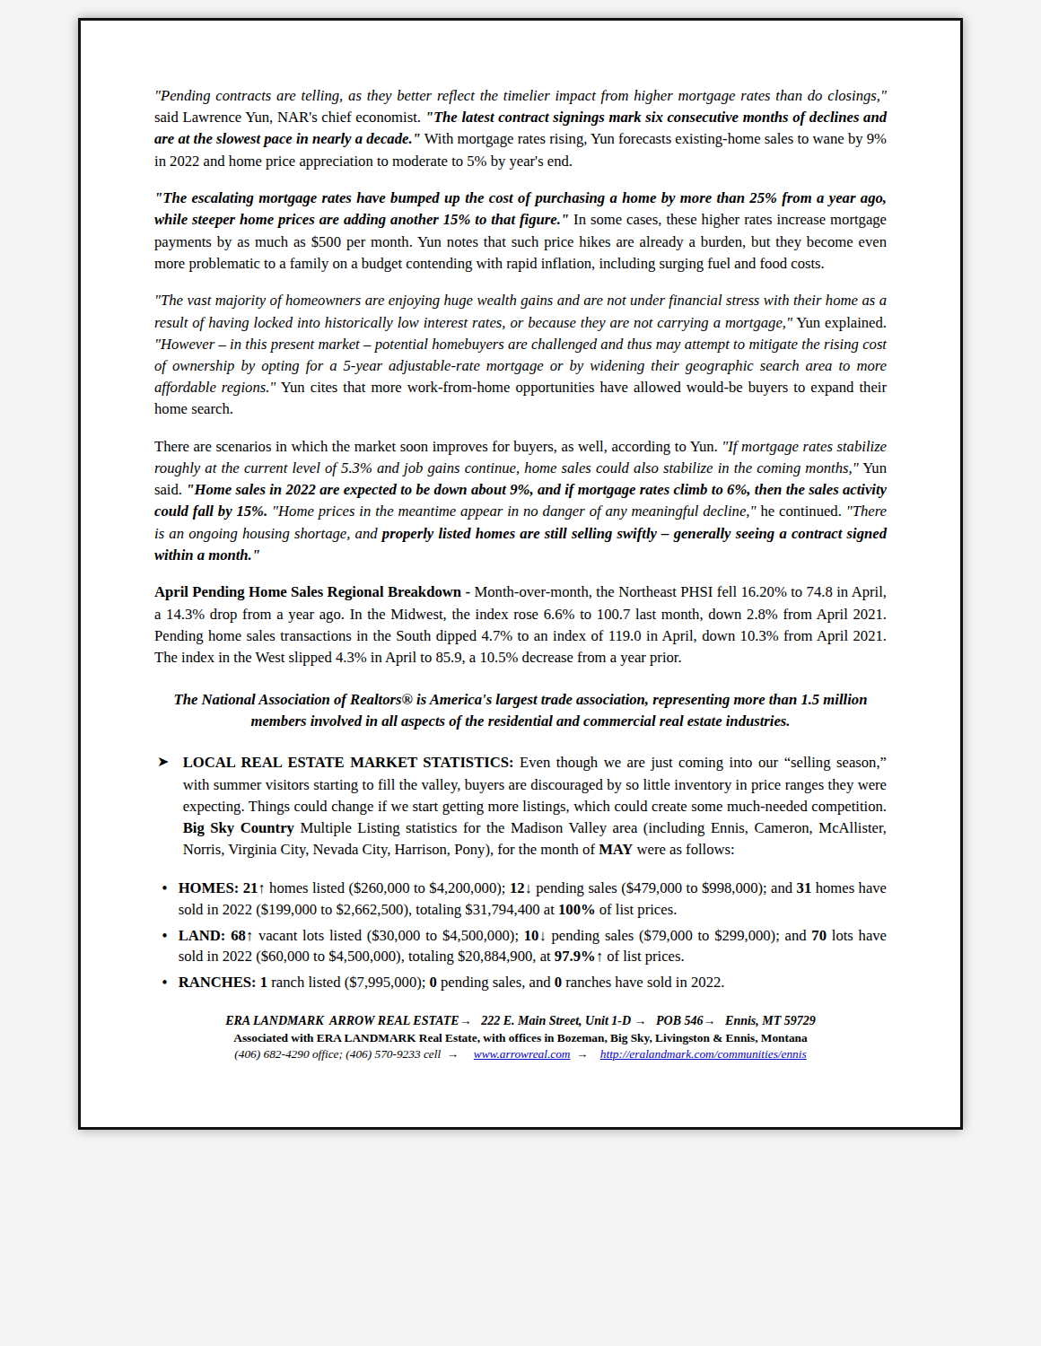"Pending contracts are telling, as they better reflect the timelier impact from higher mortgage rates than do closings," said Lawrence Yun, NAR's chief economist. "The latest contract signings mark six consecutive months of declines and are at the slowest pace in nearly a decade." With mortgage rates rising, Yun forecasts existing-home sales to wane by 9% in 2022 and home price appreciation to moderate to 5% by year's end.
"The escalating mortgage rates have bumped up the cost of purchasing a home by more than 25% from a year ago, while steeper home prices are adding another 15% to that figure." In some cases, these higher rates increase mortgage payments by as much as $500 per month. Yun notes that such price hikes are already a burden, but they become even more problematic to a family on a budget contending with rapid inflation, including surging fuel and food costs.
"The vast majority of homeowners are enjoying huge wealth gains and are not under financial stress with their home as a result of having locked into historically low interest rates, or because they are not carrying a mortgage," Yun explained. "However – in this present market – potential homebuyers are challenged and thus may attempt to mitigate the rising cost of ownership by opting for a 5-year adjustable-rate mortgage or by widening their geographic search area to more affordable regions." Yun cites that more work-from-home opportunities have allowed would-be buyers to expand their home search.
There are scenarios in which the market soon improves for buyers, as well, according to Yun. "If mortgage rates stabilize roughly at the current level of 5.3% and job gains continue, home sales could also stabilize in the coming months," Yun said. "Home sales in 2022 are expected to be down about 9%, and if mortgage rates climb to 6%, then the sales activity could fall by 15%. "Home prices in the meantime appear in no danger of any meaningful decline," he continued. "There is an ongoing housing shortage, and properly listed homes are still selling swiftly – generally seeing a contract signed within a month."
April Pending Home Sales Regional Breakdown - Month-over-month, the Northeast PHSI fell 16.20% to 74.8 in April, a 14.3% drop from a year ago. In the Midwest, the index rose 6.6% to 100.7 last month, down 2.8% from April 2021. Pending home sales transactions in the South dipped 4.7% to an index of 119.0 in April, down 10.3% from April 2021. The index in the West slipped 4.3% in April to 85.9, a 10.5% decrease from a year prior.
The National Association of Realtors® is America's largest trade association, representing more than 1.5 million members involved in all aspects of the residential and commercial real estate industries.
LOCAL REAL ESTATE MARKET STATISTICS: Even though we are just coming into our “selling season,” with summer visitors starting to fill the valley, buyers are discouraged by so little inventory in price ranges they were expecting. Things could change if we start getting more listings, which could create some much-needed competition. Big Sky Country Multiple Listing statistics for the Madison Valley area (including Ennis, Cameron, McAllister, Norris, Virginia City, Nevada City, Harrison, Pony), for the month of MAY were as follows:
HOMES: 21↑ homes listed ($260,000 to $4,200,000); 12↓ pending sales ($479,000 to $998,000); and 31 homes have sold in 2022 ($199,000 to $2,662,500), totaling $31,794,400 at 100% of list prices.
LAND: 68↑ vacant lots listed ($30,000 to $4,500,000); 10↓ pending sales ($79,000 to $299,000); and 70 lots have sold in 2022 ($60,000 to $4,500,000), totaling $20,884,900, at 97.9%↑ of list prices.
RANCHES: 1 ranch listed ($7,995,000); 0 pending sales, and 0 ranches have sold in 2022.
ERA LANDMARK ARROW REAL ESTATE→ 222 E. Main Street, Unit 1-D → POB 546→ Ennis, MT 59729
Associated with ERA LANDMARK Real Estate, with offices in Bozeman, Big Sky, Livingston & Ennis, Montana
(406) 682-4290 office; (406) 570-9233 cell → www.arrowreal.com → http://eralandmark.com/communities/ennis